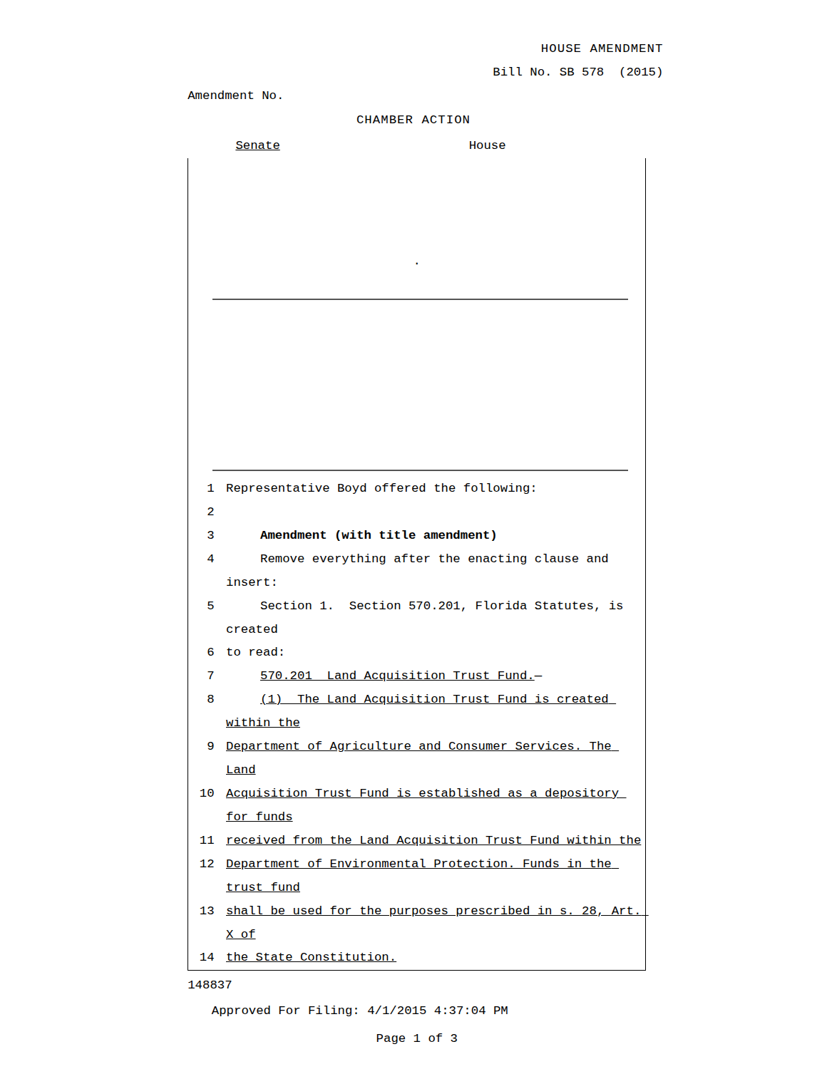HOUSE AMENDMENT
Bill No. SB 578 (2015)
Amendment No.
CHAMBER ACTION
Senate
House
.
Representative Boyd offered the following:
Amendment (with title amendment)
Remove everything after the enacting clause and insert:
Section 1. Section 570.201, Florida Statutes, is created
to read:
570.201 Land Acquisition Trust Fund.—
(1) The Land Acquisition Trust Fund is created within the
Department of Agriculture and Consumer Services. The Land
Acquisition Trust Fund is established as a depository for funds
received from the Land Acquisition Trust Fund within the
Department of Environmental Protection. Funds in the trust fund
shall be used for the purposes prescribed in s. 28, Art. X of
the State Constitution.
148837
Approved For Filing: 4/1/2015 4:37:04 PM
Page 1 of 3